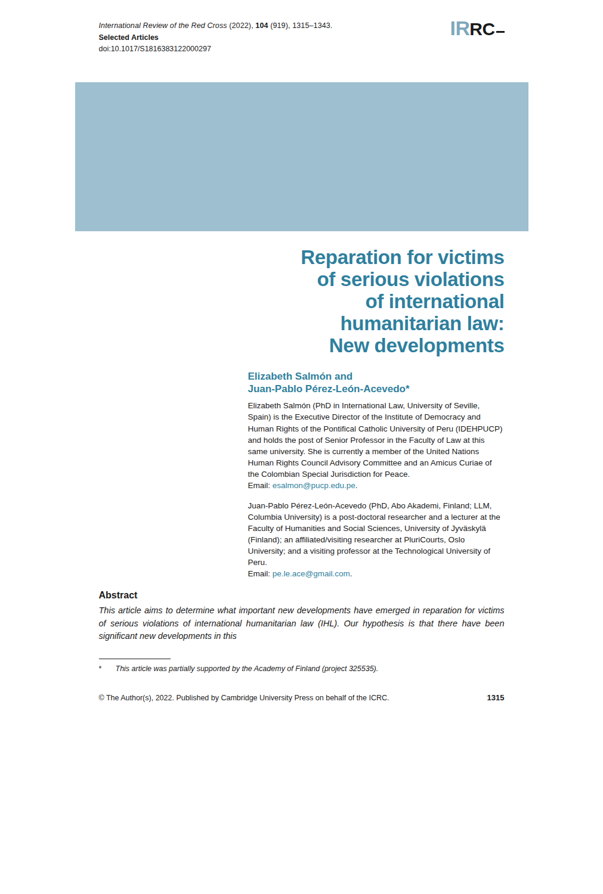International Review of the Red Cross (2022), 104 (919), 1315–1343.
Selected Articles
doi:10.1017/S1816383122000297
IRRC
Reparation for victims
of serious violations
of international
humanitarian law:
New developments
Elizabeth Salmón and
Juan-Pablo Pérez-León-Acevedo*
Elizabeth Salmón (PhD in International Law, University of Seville, Spain) is the Executive Director of the Institute of Democracy and Human Rights of the Pontifical Catholic University of Peru (IDEHPUCP) and holds the post of Senior Professor in the Faculty of Law at this same university. She is currently a member of the United Nations Human Rights Council Advisory Committee and an Amicus Curiae of the Colombian Special Jurisdiction for Peace.
Email: esalmon@pucp.edu.pe.
Juan-Pablo Pérez-León-Acevedo (PhD, Abo Akademi, Finland; LLM, Columbia University) is a post-doctoral researcher and a lecturer at the Faculty of Humanities and Social Sciences, University of Jyväskylä (Finland); an affiliated/visiting researcher at PluriCourts, Oslo University; and a visiting professor at the Technological University of Peru.
Email: pe.le.ace@gmail.com.
Abstract
This article aims to determine what important new developments have emerged in reparation for victims of serious violations of international humanitarian law (IHL). Our hypothesis is that there have been significant new developments in this
*
This article was partially supported by the Academy of Finland (project 325535).
© The Author(s), 2022. Published by Cambridge University Press on behalf of the ICRC.
1315